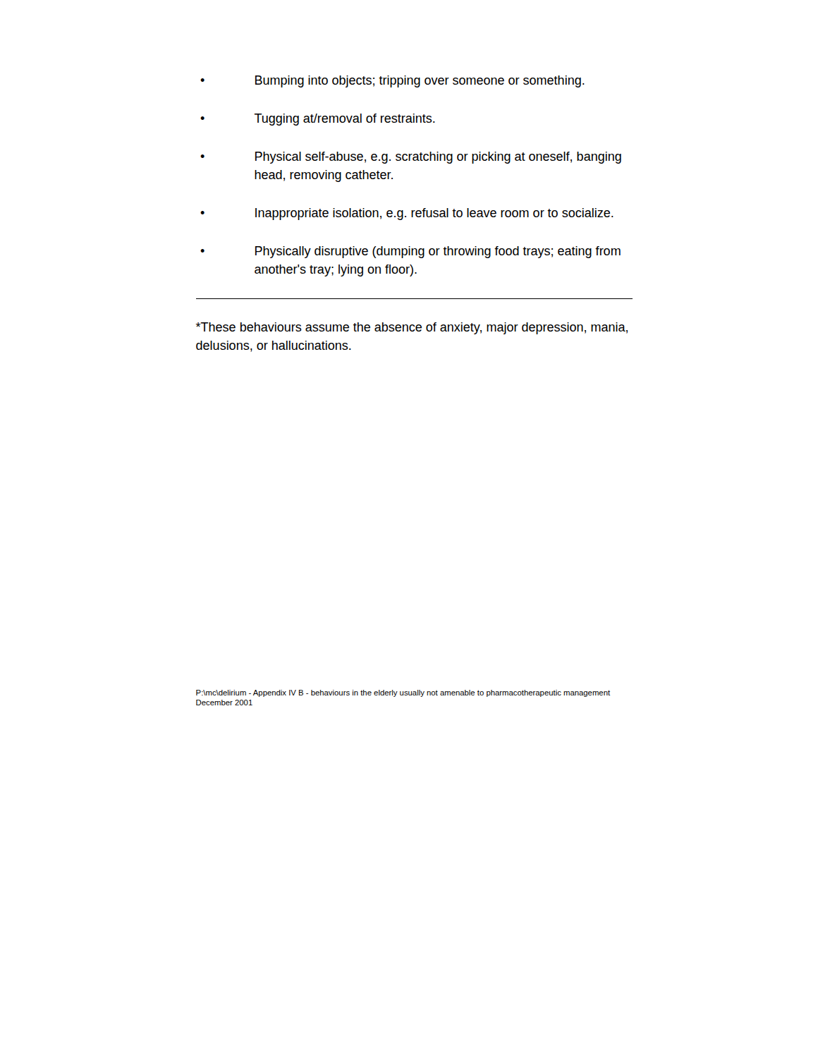Bumping into objects; tripping over someone or something.
Tugging at/removal of restraints.
Physical self-abuse, e.g. scratching or picking at oneself, banging head, removing catheter.
Inappropriate isolation, e.g. refusal to leave room or to socialize.
Physically disruptive (dumping or throwing food trays; eating from another's tray; lying on floor).
*These behaviours assume the absence of anxiety, major depression, mania, delusions, or hallucinations.
P:\mc\delirium - Appendix IV B - behaviours in the elderly usually not amenable to pharmacotherapeutic management
December 2001